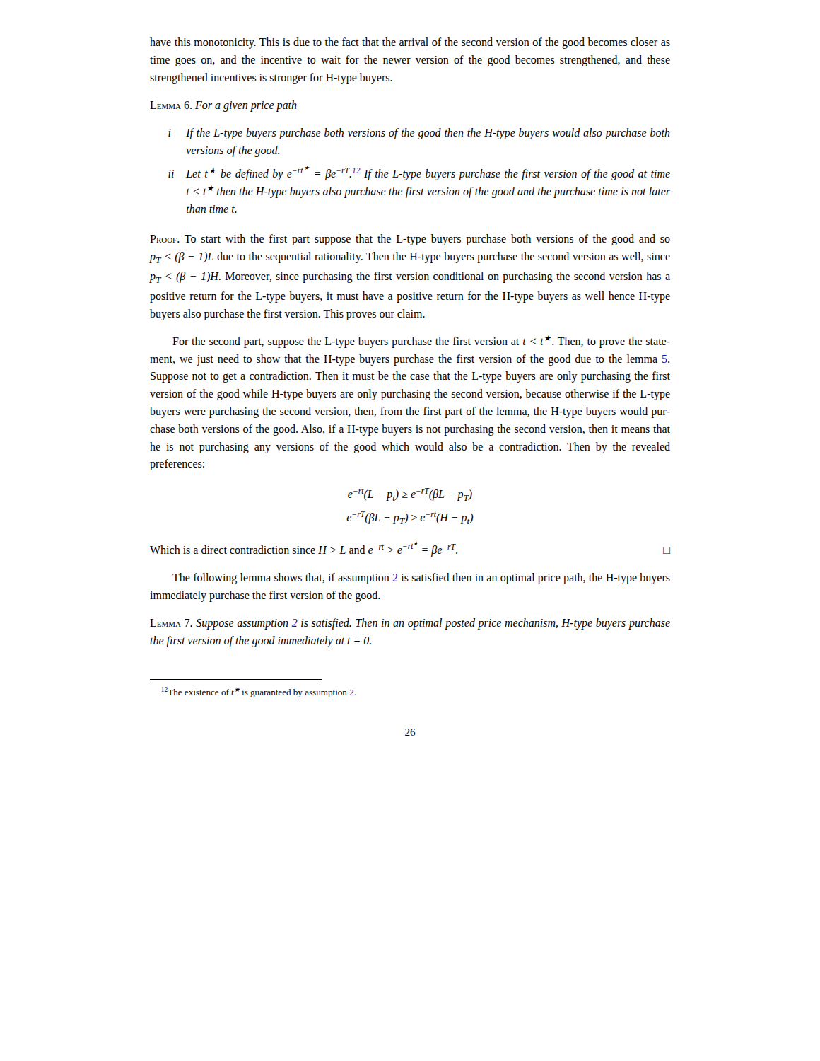have this monotonicity. This is due to the fact that the arrival of the second version of the good becomes closer as time goes on, and the incentive to wait for the newer version of the good becomes strengthened, and these strengthened incentives is stronger for H-type buyers.
Lemma 6. For a given price path
i If the L-type buyers purchase both versions of the good then the H-type buyers would also purchase both versions of the good.
ii Let t★ be defined by e−rt★ = βe−rT.12 If the L-type buyers purchase the first version of the good at time t < t★ then the H-type buyers also purchase the first version of the good and the purchase time is not later than time t.
Proof. To start with the first part suppose that the L-type buyers purchase both versions of the good and so pT < (β − 1)L due to the sequential rationality. Then the H-type buyers purchase the second version as well, since pT < (β − 1)H. Moreover, since purchasing the first version conditional on purchasing the second version has a positive return for the L-type buyers, it must have a positive return for the H-type buyers as well hence H-type buyers also purchase the first version. This proves our claim.
For the second part, suppose the L-type buyers purchase the first version at t < t★. Then, to prove the statement, we just need to show that the H-type buyers purchase the first version of the good due to the lemma 5. Suppose not to get a contradiction. Then it must be the case that the L-type buyers are only purchasing the first version of the good while H-type buyers are only purchasing the second version, because otherwise if the L-type buyers were purchasing the second version, then, from the first part of the lemma, the H-type buyers would purchase both versions of the good. Also, if a H-type buyers is not purchasing the second version, then it means that he is not purchasing any versions of the good which would also be a contradiction. Then by the revealed preferences:
e−rt(L − pt) ≥ e−rT(βL − pT) e−rT(βL − pT) ≥ e−rt(H − pt)
Which is a direct contradiction since H > L and e−rt > e−rt★ = βe−rT. □
The following lemma shows that, if assumption 2 is satisfied then in an optimal price path, the H-type buyers immediately purchase the first version of the good.
Lemma 7. Suppose assumption 2 is satisfied. Then in an optimal posted price mechanism, H-type buyers purchase the first version of the good immediately at t = 0.
12The existence of t★ is guaranteed by assumption 2.
26